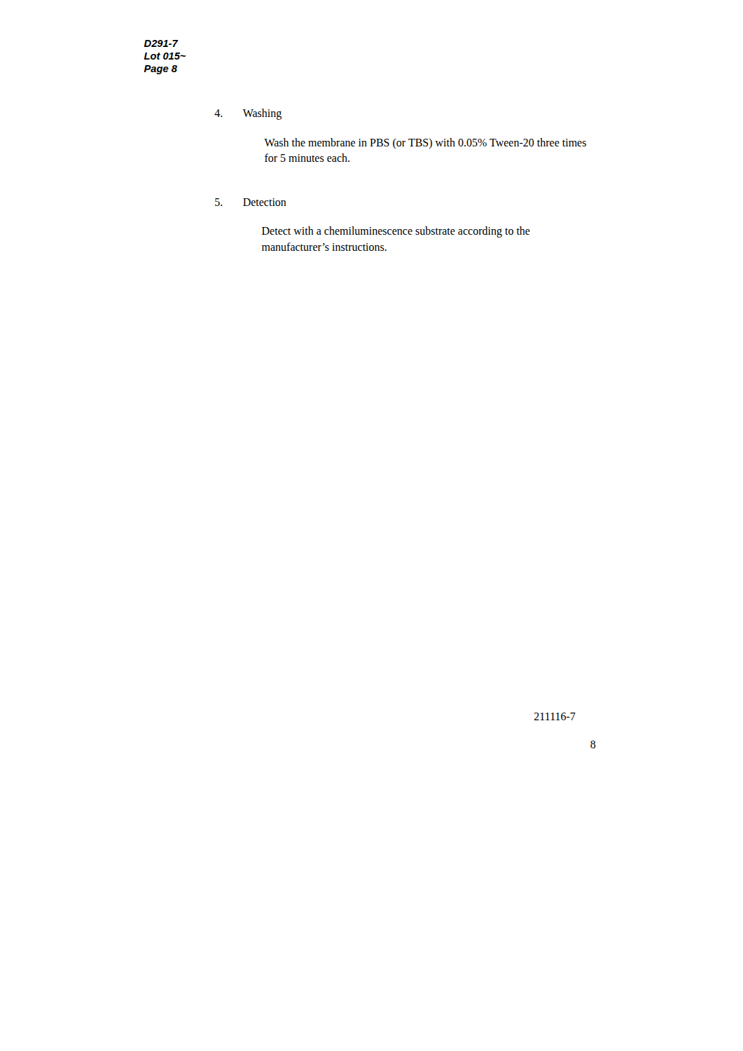D291-7
Lot 015~
Page 8
4.
Washing
Wash the membrane in PBS (or TBS) with 0.05% Tween-20 three times for 5 minutes each.
5.
Detection
Detect with a chemiluminescence substrate according to the manufacturer’s instructions.
211116-7
8